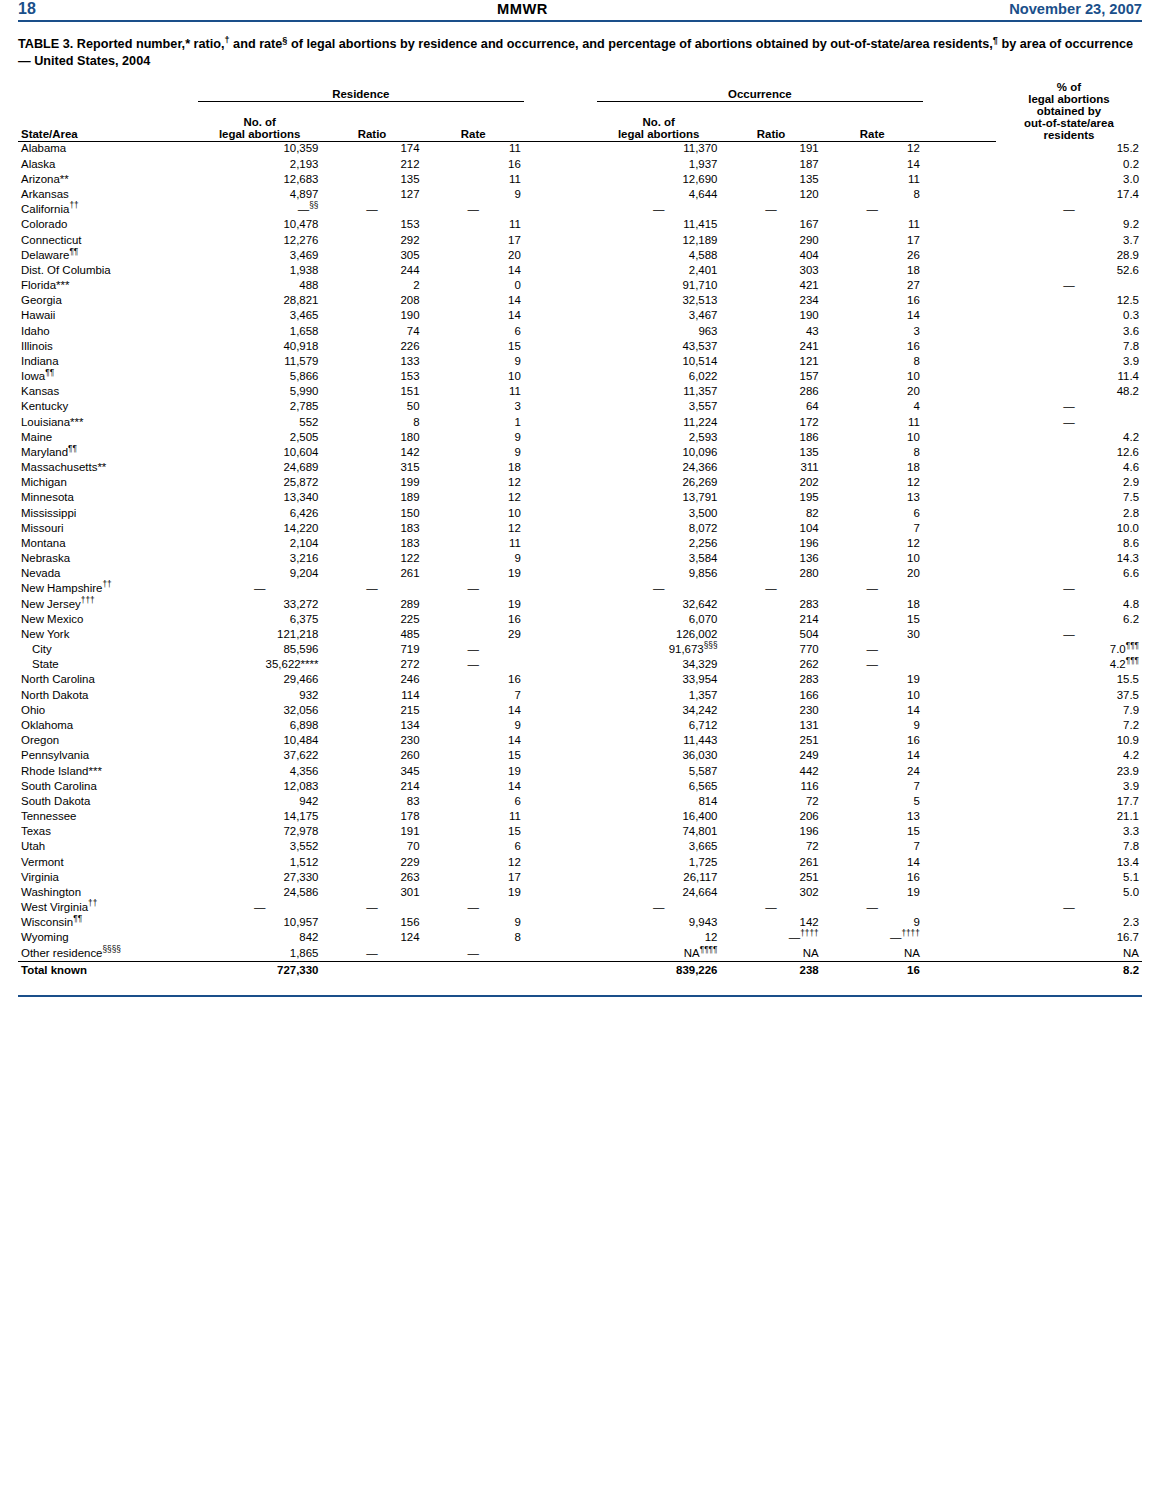18
MMWR
November 23, 2007
TABLE 3. Reported number,* ratio,† and rate§ of legal abortions by residence and occurrence, and percentage of abortions obtained by out-of-state/area residents,¶ by area of occurrence — United States, 2004
| | Residence | | Occurrence | | % of legal abortions obtained by out-of-state/area residents |
| --- | --- | --- | --- | --- | --- |
| State/Area | No. of legal abortions | Ratio | Rate | | No. of legal abortions | Ratio | Rate | |
| Alabama | 10,359 | 174 | 11 | | 11,370 | 191 | 12 | | 15.2 |
| Alaska | 2,193 | 212 | 16 | | 1,937 | 187 | 14 | | 0.2 |
| Arizona** | 12,683 | 135 | 11 | | 12,690 | 135 | 11 | | 3.0 |
| Arkansas | 4,897 | 127 | 9 | | 4,644 | 120 | 8 | | 17.4 |
| California †† | — §§ | — | — | | — | — | — | | — |
| Colorado | 10,478 | 153 | 11 | | 11,415 | 167 | 11 | | 9.2 |
| Connecticut | 12,276 | 292 | 17 | | 12,189 | 290 | 17 | | 3.7 |
| Delaware ¶¶ | 3,469 | 305 | 20 | | 4,588 | 404 | 26 | | 28.9 |
| Dist. Of Columbia | 1,938 | 244 | 14 | | 2,401 | 303 | 18 | | 52.6 |
| Florida*** | 488 | 2 | 0 | | 91,710 | 421 | 27 | | — |
| Georgia | 28,821 | 208 | 14 | | 32,513 | 234 | 16 | | 12.5 |
| Hawaii | 3,465 | 190 | 14 | | 3,467 | 190 | 14 | | 0.3 |
| Idaho | 1,658 | 74 | 6 | | 963 | 43 | 3 | | 3.6 |
| Illinois | 40,918 | 226 | 15 | | 43,537 | 241 | 16 | | 7.8 |
| Indiana | 11,579 | 133 | 9 | | 10,514 | 121 | 8 | | 3.9 |
| Iowa ¶¶ | 5,866 | 153 | 10 | | 6,022 | 157 | 10 | | 11.4 |
| Kansas | 5,990 | 151 | 11 | | 11,357 | 286 | 20 | | 48.2 |
| Kentucky | 2,785 | 50 | 3 | | 3,557 | 64 | 4 | | — |
| Louisiana*** | 552 | 8 | 1 | | 11,224 | 172 | 11 | | — |
| Maine | 2,505 | 180 | 9 | | 2,593 | 186 | 10 | | 4.2 |
| Maryland ¶¶ | 10,604 | 142 | 9 | | 10,096 | 135 | 8 | | 12.6 |
| Massachusetts** | 24,689 | 315 | 18 | | 24,366 | 311 | 18 | | 4.6 |
| Michigan | 25,872 | 199 | 12 | | 26,269 | 202 | 12 | | 2.9 |
| Minnesota | 13,340 | 189 | 12 | | 13,791 | 195 | 13 | | 7.5 |
| Mississippi | 6,426 | 150 | 10 | | 3,500 | 82 | 6 | | 2.8 |
| Missouri | 14,220 | 183 | 12 | | 8,072 | 104 | 7 | | 10.0 |
| Montana | 2,104 | 183 | 11 | | 2,256 | 196 | 12 | | 8.6 |
| Nebraska | 3,216 | 122 | 9 | | 3,584 | 136 | 10 | | 14.3 |
| Nevada | 9,204 | 261 | 19 | | 9,856 | 280 | 20 | | 6.6 |
| New Hampshire †† | — | — | — | | — | — | — | | — |
| New Jersey ††† | 33,272 | 289 | 19 | | 32,642 | 283 | 18 | | 4.8 |
| New Mexico | 6,375 | 225 | 16 | | 6,070 | 214 | 15 | | 6.2 |
| New York | 121,218 | 485 | 29 | | 126,002 | 504 | 30 | | — |
| City | 85,596 | 719 | — | | 91,673 §§§ | 770 | — | | 7.0 ¶¶¶ |
| State | 35,622**** | 272 | — | | 34,329 | 262 | — | | 4.2 ¶¶¶ |
| North Carolina | 29,466 | 246 | 16 | | 33,954 | 283 | 19 | | 15.5 |
| North Dakota | 932 | 114 | 7 | | 1,357 | 166 | 10 | | 37.5 |
| Ohio | 32,056 | 215 | 14 | | 34,242 | 230 | 14 | | 7.9 |
| Oklahoma | 6,898 | 134 | 9 | | 6,712 | 131 | 9 | | 7.2 |
| Oregon | 10,484 | 230 | 14 | | 11,443 | 251 | 16 | | 10.9 |
| Pennsylvania | 37,622 | 260 | 15 | | 36,030 | 249 | 14 | | 4.2 |
| Rhode Island*** | 4,356 | 345 | 19 | | 5,587 | 442 | 24 | | 23.9 |
| South Carolina | 12,083 | 214 | 14 | | 6,565 | 116 | 7 | | 3.9 |
| South Dakota | 942 | 83 | 6 | | 814 | 72 | 5 | | 17.7 |
| Tennessee | 14,175 | 178 | 11 | | 16,400 | 206 | 13 | | 21.1 |
| Texas | 72,978 | 191 | 15 | | 74,801 | 196 | 15 | | 3.3 |
| Utah | 3,552 | 70 | 6 | | 3,665 | 72 | 7 | | 7.8 |
| Vermont | 1,512 | 229 | 12 | | 1,725 | 261 | 14 | | 13.4 |
| Virginia | 27,330 | 263 | 17 | | 26,117 | 251 | 16 | | 5.1 |
| Washington | 24,586 | 301 | 19 | | 24,664 | 302 | 19 | | 5.0 |
| West Virginia †† | — | — | — | | — | — | — | | — |
| Wisconsin ¶¶ | 10,957 | 156 | 9 | | 9,943 | 142 | 9 | | 2.3 |
| Wyoming | 842 | 124 | 8 | | 12 | — †††† | — †††† | | 16.7 |
| Other residence §§§§ | 1,865 | — | — | | NA ¶¶¶¶ | NA | NA | | NA |
| Total known | 727,330 | | | | 839,226 | 238 | 16 | | 8.2 |